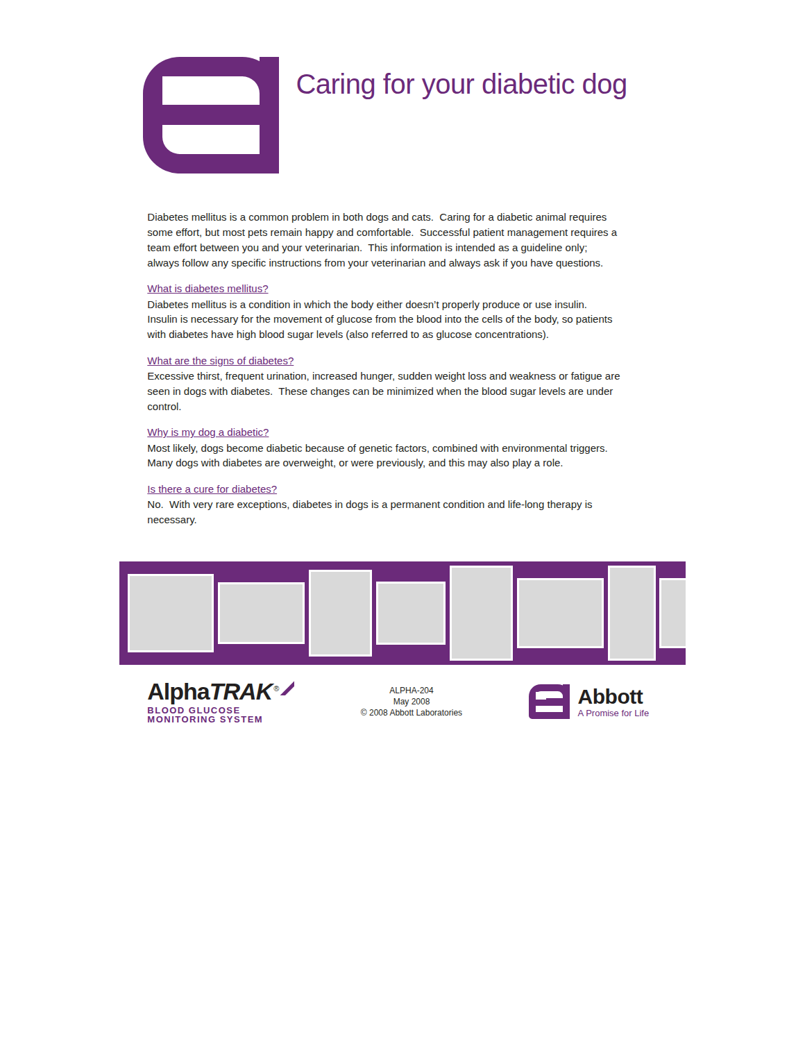Caring for your diabetic dog
Diabetes mellitus is a common problem in both dogs and cats. Caring for a diabetic animal requires some effort, but most pets remain happy and comfortable. Successful patient management requires a team effort between you and your veterinarian. This information is intended as a guideline only; always follow any specific instructions from your veterinarian and always ask if you have questions.
What is diabetes mellitus?
Diabetes mellitus is a condition in which the body either doesn’t properly produce or use insulin. Insulin is necessary for the movement of glucose from the blood into the cells of the body, so patients with diabetes have high blood sugar levels (also referred to as glucose concentrations).
What are the signs of diabetes?
Excessive thirst, frequent urination, increased hunger, sudden weight loss and weakness or fatigue are seen in dogs with diabetes. These changes can be minimized when the blood sugar levels are under control.
Why is my dog a diabetic?
Most likely, dogs become diabetic because of genetic factors, combined with environmental triggers. Many dogs with diabetes are overweight, or were previously, and this may also play a role.
Is there a cure for diabetes?
No. With very rare exceptions, diabetes in dogs is a permanent condition and life-long therapy is necessary.
Alpha TRAK®
BLOOD GLUCOSE MONITORING SYSTEM
ALPHA-204
May 2008
© 2008 Abbott Laboratories
Abbott
A Promise for Life